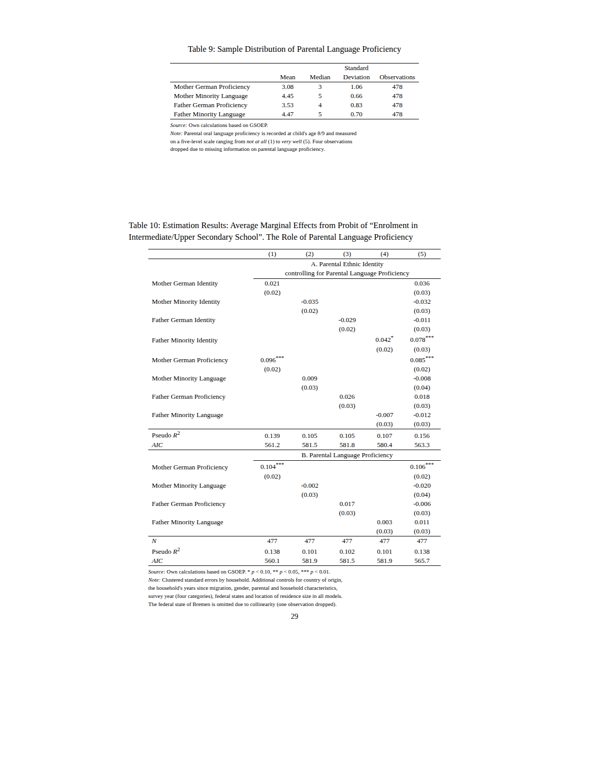Table 9: Sample Distribution of Parental Language Proficiency
| | | | Standard | |
| | Mean | Median | Deviation | Observations |
| Mother German Proficiency | 3.08 | 3 | 1.06 | 478 |
| Mother Minority Language | 4.45 | 5 | 0.66 | 478 |
| Father German Proficiency | 3.53 | 4 | 0.83 | 478 |
| Father Minority Language | 4.47 | 5 | 0.70 | 478 |
Source: Own calculations based on GSOEP.
Note: Parental oral language proficiency is recorded at child's age 8/9 and measured
on a five-level scale ranging from not at all (1) to very well (5). Four observations
dropped due to missing information on parental language proficiency.
Table 10: Estimation Results: Average Marginal Effects from Probit of “Enrolment in Intermediate/Upper Secondary School”. The Role of Parental Language Proficiency
| | (1) | (2) | (3) | (4) | (5) |
| | A. Parental Ethnic Identity controlling for Parental Language Proficiency |
| Mother German Identity | 0.021 | | | | 0.036 |
| | (0.02) | | | | (0.03) |
| Mother Minority Identity | | -0.035 | | | -0.032 |
| | | (0.02) | | | (0.03) |
| Father German Identity | | | -0.029 | | -0.011 |
| | | | (0.02) | | (0.03) |
| Father Minority Identity | | | | 0.042 * | 0.078 *** |
| | | | | (0.02) | (0.03) |
| Mother German Proficiency | 0.096 *** | | | | 0.085 *** |
| | (0.02) | | | | (0.02) |
| Mother Minority Language | | 0.009 | | | -0.008 |
| | | (0.03) | | | (0.04) |
| Father German Proficiency | | | 0.026 | | 0.018 |
| | | | (0.03) | | (0.03) |
| Father Minority Language | | | | -0.007 | -0.012 |
| | | | | (0.03) | (0.03) |
| Pseudo R 2 | 0.139 | 0.105 | 0.105 | 0.107 | 0.156 |
| AIC | 561.2 | 581.5 | 581.8 | 580.4 | 563.3 |
| | B. Parental Language Proficiency |
| Mother German Proficiency | 0.104 *** | | | | 0.106 *** |
| | (0.02) | | | | (0.02) |
| Mother Minority Language | | -0.002 | | | -0.020 |
| | | (0.03) | | | (0.04) |
| Father German Proficiency | | | 0.017 | | -0.006 |
| | | | (0.03) | | (0.03) |
| Father Minority Language | | | | 0.003 | 0.011 |
| | | | | (0.03) | (0.03) |
| N | 477 | 477 | 477 | 477 | 477 |
| Pseudo R 2 | 0.138 | 0.101 | 0.102 | 0.101 | 0.138 |
| AIC | 560.1 | 581.9 | 581.5 | 581.9 | 565.7 |
Source: Own calculations based on GSOEP. * p < 0.10, ** p < 0.05, *** p < 0.01.
Note: Clustered standard errors by household. Additional controls for country of origin,
the household's years since migration, gender, parental and household characteristics,
survey year (four categories), federal states and location of residence size in all models.
The federal state of Bremen is omitted due to collinearity (one observation dropped).
29